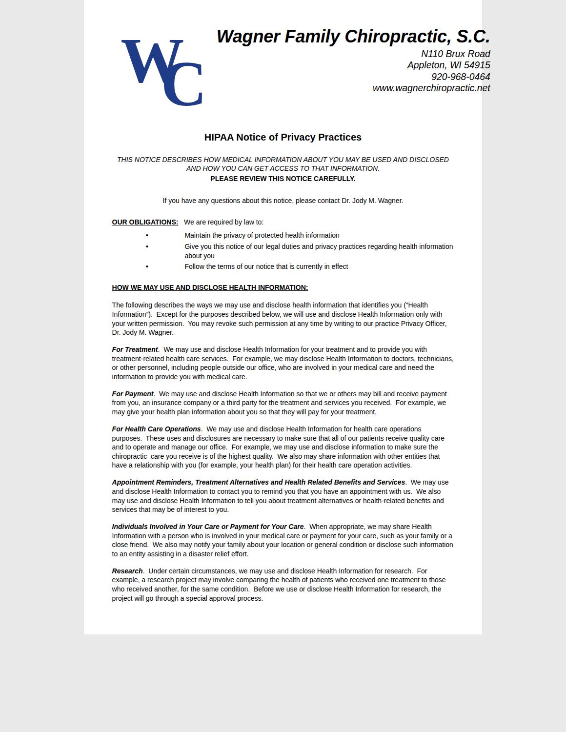W C
Wagner Family Chiropractic, S.C.
N110 Brux Road
Appleton, WI 54915
920-968-0464
www.wagnerchiropractic.net
HIPAA Notice of Privacy Practices
THIS NOTICE DESCRIBES HOW MEDICAL INFORMATION ABOUT YOU MAY BE USED AND DISCLOSED AND HOW YOU CAN GET ACCESS TO THAT INFORMATION.
PLEASE REVIEW THIS NOTICE CAREFULLY.
If you have any questions about this notice, please contact Dr. Jody M. Wagner.
OUR OBLIGATIONS: We are required by law to:
Maintain the privacy of protected health information
Give you this notice of our legal duties and privacy practices regarding health information about you
Follow the terms of our notice that is currently in effect
HOW WE MAY USE AND DISCLOSE HEALTH INFORMATION:
The following describes the ways we may use and disclose health information that identifies you (“Health Information”). Except for the purposes described below, we will use and disclose Health Information only with your written permission. You may revoke such permission at any time by writing to our practice Privacy Officer, Dr. Jody M. Wagner.
For Treatment. We may use and disclose Health Information for your treatment and to provide you with treatment-related health care services. For example, we may disclose Health Information to doctors, technicians, or other personnel, including people outside our office, who are involved in your medical care and need the information to provide you with medical care.
For Payment. We may use and disclose Health Information so that we or others may bill and receive payment from you, an insurance company or a third party for the treatment and services you received. For example, we may give your health plan information about you so that they will pay for your treatment.
For Health Care Operations. We may use and disclose Health Information for health care operations purposes. These uses and disclosures are necessary to make sure that all of our patients receive quality care and to operate and manage our office. For example, we may use and disclose information to make sure the chiropractic care you receive is of the highest quality. We also may share information with other entities that have a relationship with you (for example, your health plan) for their health care operation activities.
Appointment Reminders, Treatment Alternatives and Health Related Benefits and Services. We may use and disclose Health Information to contact you to remind you that you have an appointment with us. We also may use and disclose Health Information to tell you about treatment alternatives or health-related benefits and services that may be of interest to you.
Individuals Involved in Your Care or Payment for Your Care. When appropriate, we may share Health Information with a person who is involved in your medical care or payment for your care, such as your family or a close friend. We also may notify your family about your location or general condition or disclose such information to an entity assisting in a disaster relief effort.
Research. Under certain circumstances, we may use and disclose Health Information for research. For example, a research project may involve comparing the health of patients who received one treatment to those who received another, for the same condition. Before we use or disclose Health Information for research, the project will go through a special approval process.